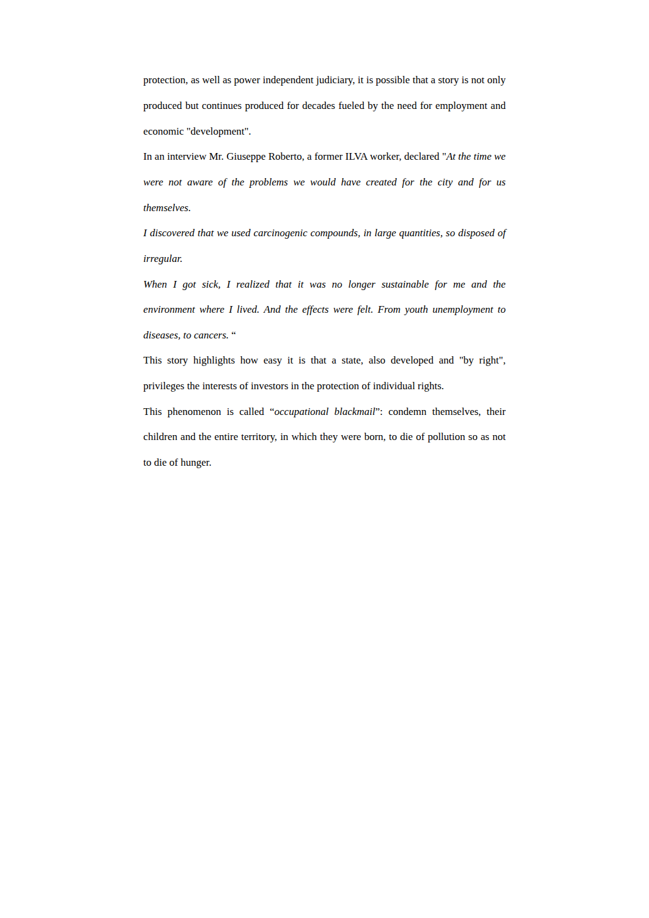protection, as well as power independent judiciary, it is possible that a story is not only produced but continues produced for decades fueled by the need for employment and economic "development".
In an interview Mr. Giuseppe Roberto, a former ILVA worker, declared "At the time we were not aware of the problems we would have created for the city and for us themselves.
I discovered that we used carcinogenic compounds, in large quantities, so disposed of irregular.
When I got sick, I realized that it was no longer sustainable for me and the environment where I lived. And the effects were felt. From youth unemployment to diseases, to cancers. “
This story highlights how easy it is that a state, also developed and "by right", privileges the interests of investors in the protection of individual rights.
This phenomenon is called “occupational blackmail”: condemn themselves, their children and the entire territory, in which they were born, to die of pollution so as not to die of hunger.